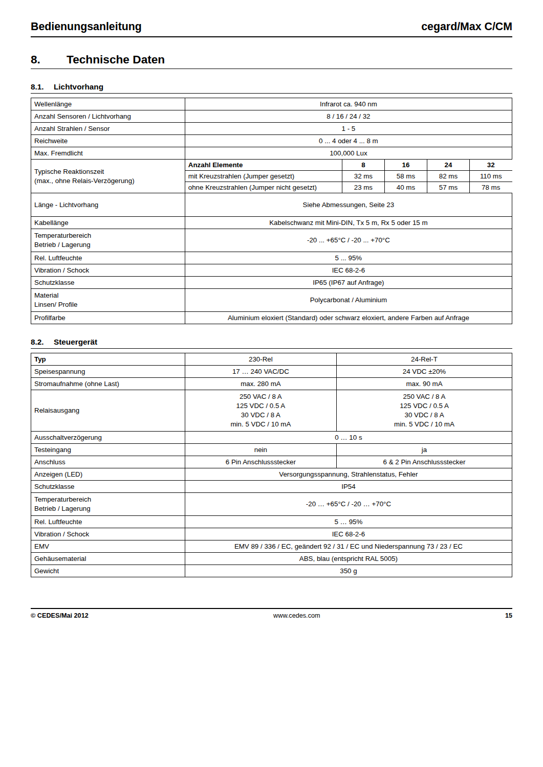Bedienungsanleitung
cegard/Max C/CM
8. Technische Daten
8.1. Lichtvorhang
| Wellenlänge | Infrarot ca. 940 nm |
| Anzahl Sensoren / Lichtvorhang | 8 / 16 / 24 / 32 |
| Anzahl Strahlen / Sensor | 1 - 5 |
| Reichweite | 0 ... 4 oder 4 ... 8 m |
| Max. Fremdlicht | 100,000 Lux |
| Typische Reaktionszeit (max., ohne Relais-Verzögerung) | / Anzahl Elemente / 8 / 16 / 24 / 32 / / --- / --- / --- / --- / --- / / mit Kreuzstrahlen (Jumper gesetzt) / 32 ms / 58 ms / 82 ms / 110 ms / / ohne Kreuzstrahlen (Jumper nicht gesetzt) / 23 ms / 40 ms / 57 ms / 78 ms / |
| Länge - Lichtvorhang | Siehe Abmessungen, Seite 23 |
| Kabellänge | Kabelschwanz mit Mini-DIN, Tx 5 m, Rx 5 oder 15 m |
| Temperaturbereich Betrieb / Lagerung | -20 ... +65°C / -20 ... +70°C |
| Rel. Luftfeuchte | 5 ... 95% |
| Vibration / Schock | IEC 68-2-6 |
| Schutzklasse | IP65 (IP67 auf Anfrage) |
| Material Linsen/ Profile | Polycarbonat / Aluminium |
| Profilfarbe | Aluminium eloxiert (Standard) oder schwarz eloxiert, andere Farben auf Anfrage |
8.2. Steuergerät
| Typ | 230-Rel | 24-Rel-T |
| Speisespannung | 17 … 240 VAC/DC | 24 VDC ±20% |
| Stromaufnahme (ohne Last) | max. 280 mA | max. 90 mA |
| Relaisausgang | 250 VAC / 8 A 125 VDC / 0.5 A 30 VDC / 8 A min. 5 VDC / 10 mA | 250 VAC / 8 A 125 VDC / 0.5 A 30 VDC / 8 A min. 5 VDC / 10 mA |
| Ausschaltverzögerung | 0 … 10 s |
| Testeingang | nein | ja |
| Anschluss | 6 Pin Anschlussstecker | 6 & 2 Pin Anschlussstecker |
| Anzeigen (LED) | Versorgungsspannung, Strahlenstatus, Fehler |
| Schutzklasse | IP54 |
| Temperaturbereich Betrieb / Lagerung | -20 … +65°C / -20 … +70°C |
| Rel. Luftfeuchte | 5 … 95% |
| Vibration / Schock | IEC 68-2-6 |
| EMV | EMV 89 / 336 / EC, geändert 92 / 31 / EC und Niederspannung 73 / 23 / EC |
| Gehäusematerial | ABS, blau (entspricht RAL 5005) |
| Gewicht | 350 g |
© CEDES/Mai 2012
www.cedes.com
15